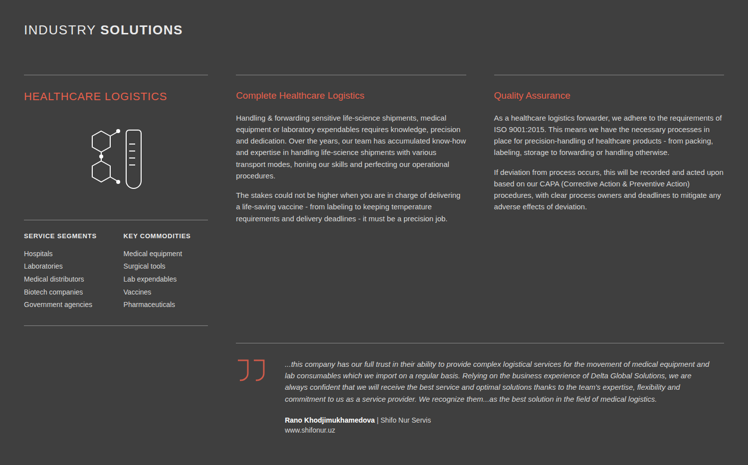Industry Solutions
Healthcare Logistics
Service Segments
Hospitals
Laboratories
Medical distributors
Biotech companies
Government agencies
Key Commodities
Medical equipment
Surgical tools
Lab expendables
Vaccines
Pharmaceuticals
Complete Healthcare Logistics
Handling & forwarding sensitive life-science shipments, medical equipment or laboratory expendables requires knowledge, precision and dedication. Over the years, our team has accumulated know-how and expertise in handling life-science shipments with various transport modes, honing our skills and perfecting our operational procedures.
The stakes could not be higher when you are in charge of delivering a life-saving vaccine - from labeling to keeping temperature requirements and delivery deadlines - it must be a precision job.
Quality Assurance
As a healthcare logistics forwarder, we adhere to the requirements of ISO 9001:2015. This means we have the necessary processes in place for precision-handling of healthcare products - from packing, labeling, storage to forwarding or handling otherwise.
If deviation from process occurs, this will be recorded and acted upon based on our CAPA (Corrective Action & Preventive Action) procedures, with clear process owners and deadlines to mitigate any adverse effects of deviation.
...this company has our full trust in their ability to provide complex logistical services for the movement of medical equipment and lab consumables which we import on a regular basis. Relying on the business experience of Delta Global Solutions, we are always confident that we will receive the best service and optimal solutions thanks to the team's expertise, flexibility and commitment to us as a service provider. We recognize them...as the best solution in the field of medical logistics.
Rano Khodjimukhamedova | Shifo Nur Servis
www.shifonur.uz